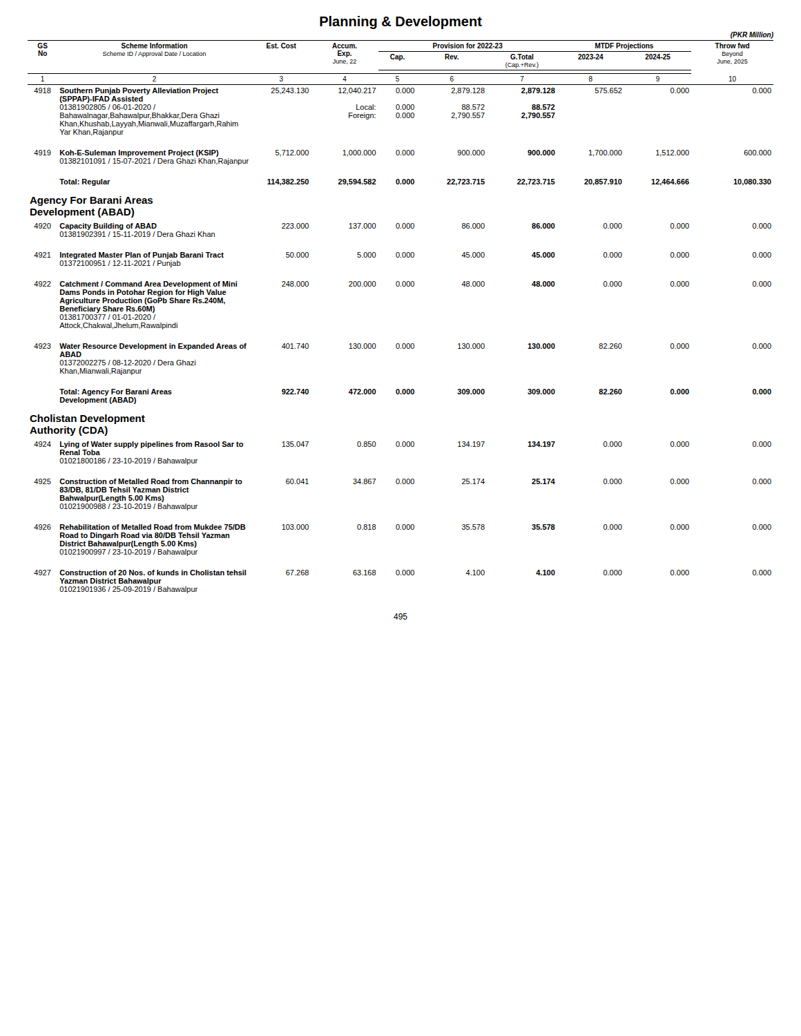Planning & Development
(PKR Million)
| GS No | Scheme Information Scheme ID / Approval Date / Location | Est. Cost | Accum. Exp. June, 22 | Provision for 2022-23 | MTDF Projections | Throw fwd Beyond June, 2025 |
| --- | --- | --- | --- | --- | --- | --- |
| Cap. | Rev. | G.Total (Cap.+Rev.) | 2023-24 | 2024-25 |
| 1 | 2 | 3 | 4 | 5 | 6 | 7 | 8 | 9 | 10 |
| 4918 | Southern Punjab Poverty Alleviation Project (SPPAP)-IFAD Assisted 01381902805 / 06-01-2020 / Bahawalnagar,Bahawalpur,Bhakkar,Dera Ghazi Khan,Khushab,Layyah,Mianwali,Muzaffargarh,Rahim Yar Khan,Rajanpur | 25,243.130 | 12,040.217 Local: Foreign: | 0.000 0.000 0.000 | 2,879.128 88.572 2,790.557 | 2,879.128 88.572 2,790.557 | 575.652 | 0.000 | 0.000 |
| 4919 | Koh-E-Suleman Improvement Project (KSIP) 01382101091 / 15-07-2021 / Dera Ghazi Khan,Rajanpur | 5,712.000 | 1,000.000 | 0.000 | 900.000 | 900.000 | 1,700.000 | 1,512.000 | 600.000 |
| | Total: Regular | 114,382.250 | 29,594.582 | 0.000 | 22,723.715 | 22,723.715 | 20,857.910 | 12,464.666 | 10,080.330 |
| Agency For Barani Areas Development (ABAD) |
| 4920 | Capacity Building of ABAD 01381902391 / 15-11-2019 / Dera Ghazi Khan | 223.000 | 137.000 | 0.000 | 86.000 | 86.000 | 0.000 | 0.000 | 0.000 |
| 4921 | Integrated Master Plan of Punjab Barani Tract 01372100951 / 12-11-2021 / Punjab | 50.000 | 5.000 | 0.000 | 45.000 | 45.000 | 0.000 | 0.000 | 0.000 |
| 4922 | Catchment / Command Area Development of Mini Dams Ponds in Potohar Region for High Value Agriculture Production (GoPb Share Rs.240M, Beneficiary Share Rs.60M) 01381700377 / 01-01-2020 / Attock,Chakwal,Jhelum,Rawalpindi | 248.000 | 200.000 | 0.000 | 48.000 | 48.000 | 0.000 | 0.000 | 0.000 |
| 4923 | Water Resource Development in Expanded Areas of ABAD 01372002275 / 08-12-2020 / Dera Ghazi Khan,Mianwali,Rajanpur | 401.740 | 130.000 | 0.000 | 130.000 | 130.000 | 82.260 | 0.000 | 0.000 |
| | Total: Agency For Barani Areas Development (ABAD) | 922.740 | 472.000 | 0.000 | 309.000 | 309.000 | 82.260 | 0.000 | 0.000 |
| Cholistan Development Authority (CDA) |
| 4924 | Lying of Water supply pipelines from Rasool Sar to Renal Toba 01021800186 / 23-10-2019 / Bahawalpur | 135.047 | 0.850 | 0.000 | 134.197 | 134.197 | 0.000 | 0.000 | 0.000 |
| 4925 | Construction of Metalled Road from Channanpir to 83/DB, 81/DB Tehsil Yazman District Bahwalpur(Length 5.00 Kms) 01021900988 / 23-10-2019 / Bahawalpur | 60.041 | 34.867 | 0.000 | 25.174 | 25.174 | 0.000 | 0.000 | 0.000 |
| 4926 | Rehabilitation of Metalled Road from Mukdee 75/DB Road to Dingarh Road via 80/DB Tehsil Yazman District Bahawalpur(Length 5.00 Kms) 01021900997 / 23-10-2019 / Bahawalpur | 103.000 | 0.818 | 0.000 | 35.578 | 35.578 | 0.000 | 0.000 | 0.000 |
| 4927 | Construction of 20 Nos. of kunds in Cholistan tehsil Yazman District Bahawalpur 01021901936 / 25-09-2019 / Bahawalpur | 67.268 | 63.168 | 0.000 | 4.100 | 4.100 | 0.000 | 0.000 | 0.000 |
495